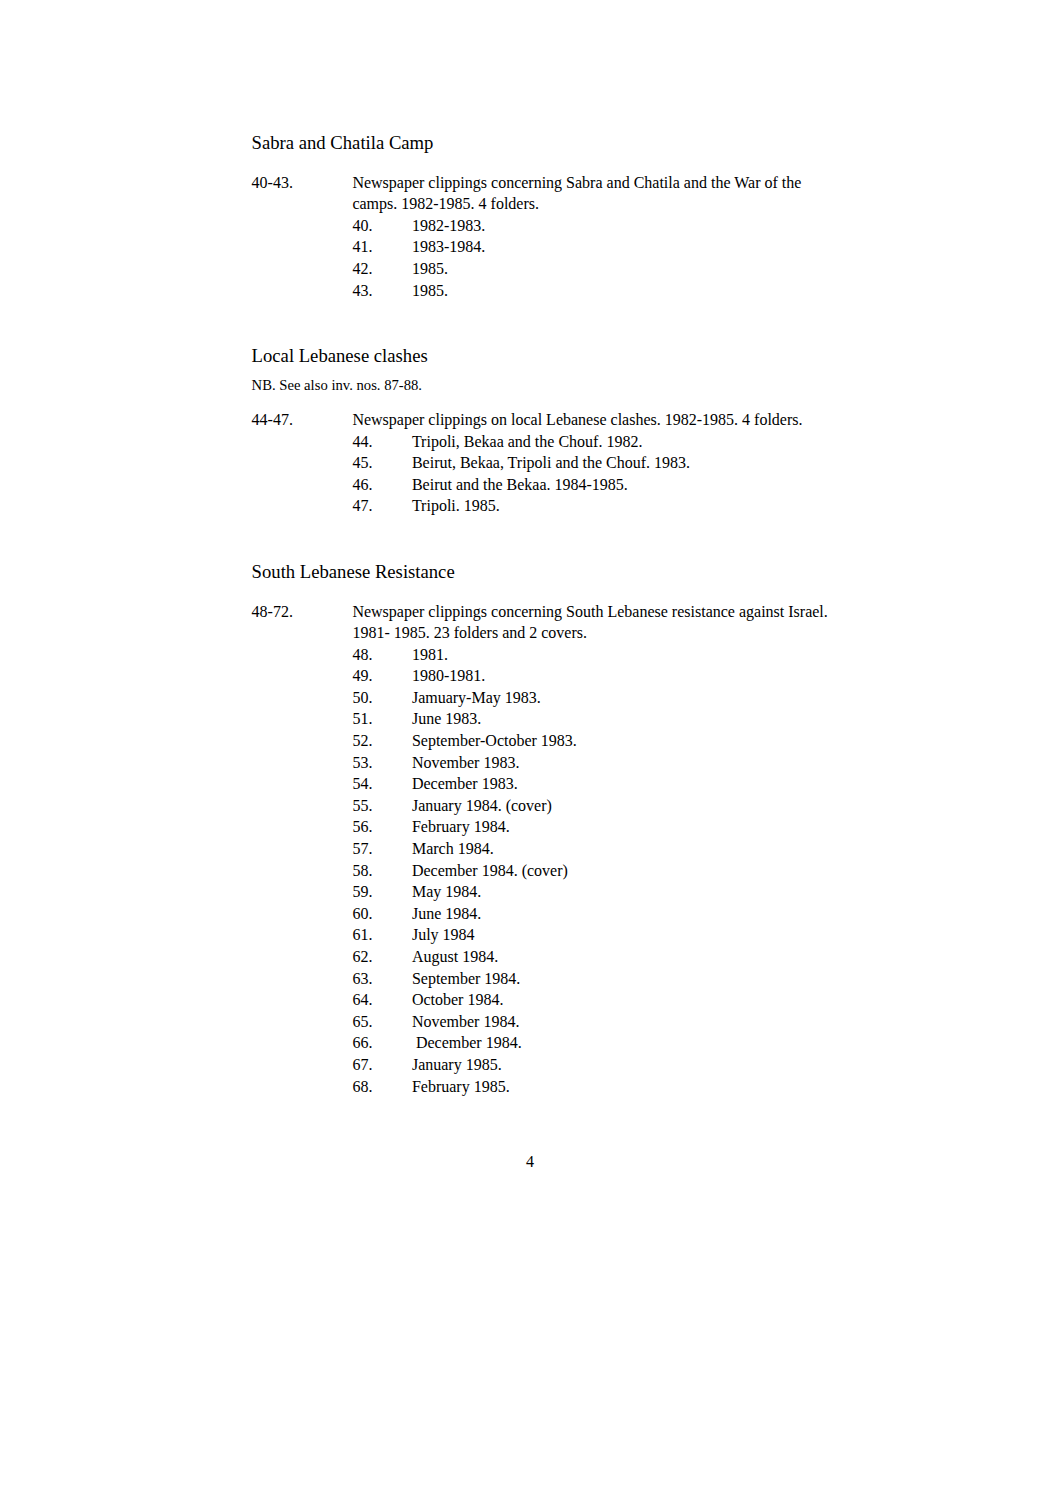Sabra and Chatila Camp
40-43.
Newspaper clippings concerning Sabra and Chatila and the War of the camps. 1982-1985. 4 folders.
40. 1982-1983.
41. 1983-1984.
42. 1985.
43. 1985.
Local Lebanese clashes
NB. See also inv. nos. 87-88.
44-47.
Newspaper clippings on local Lebanese clashes. 1982-1985. 4 folders.
44. Tripoli, Bekaa and the Chouf. 1982.
45. Beirut, Bekaa, Tripoli and the Chouf. 1983.
46. Beirut and the Bekaa. 1984-1985.
47. Tripoli. 1985.
South Lebanese Resistance
48-72.
Newspaper clippings concerning South Lebanese resistance against Israel. 1981- 1985. 23 folders and 2 covers.
48. 1981.
49. 1980-1981.
50. Jamuary-May 1983.
51. June 1983.
52. September-October 1983.
53. November 1983.
54. December 1983.
55. January 1984. (cover)
56. February 1984.
57. March 1984.
58. December 1984. (cover)
59. May 1984.
60. June 1984.
61. July 1984
62. August 1984.
63. September 1984.
64. October 1984.
65. November 1984.
66. December 1984.
67. January 1985.
68. February 1985.
4